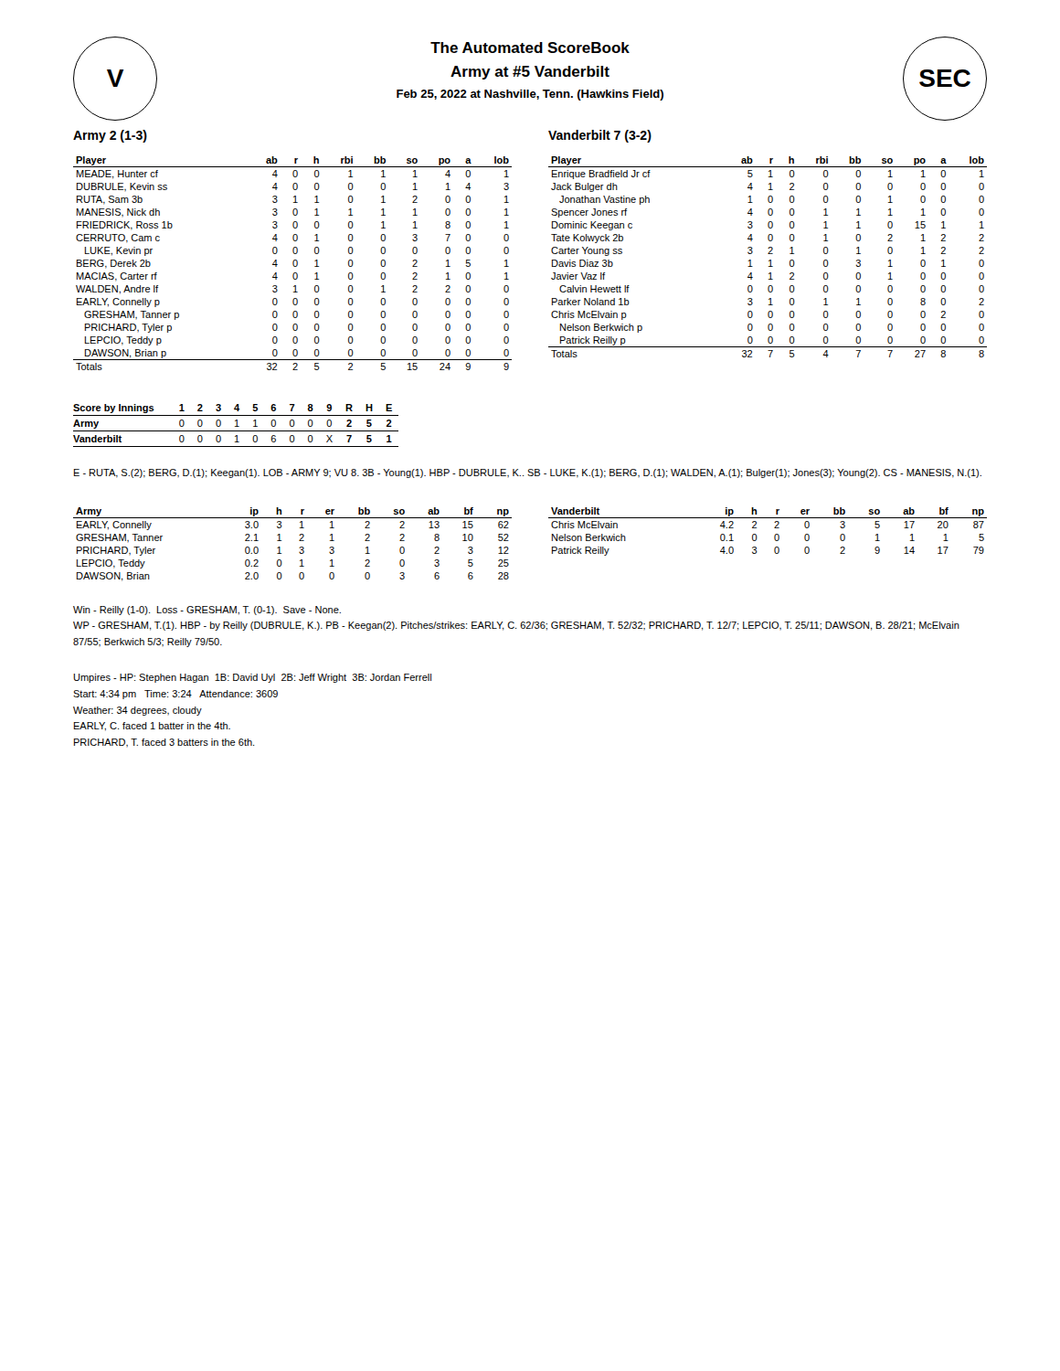V
SEC
The Automated ScoreBook
Army at #5 Vanderbilt
Feb 25, 2022 at Nashville, Tenn. (Hawkins Field)
Army 2 (1-3)
| Player | ab | r | h | rbi | bb | so | po | a | lob |
| --- | --- | --- | --- | --- | --- | --- | --- | --- | --- |
| MEADE, Hunter cf | 4 | 0 | 0 | 1 | 1 | 1 | 4 | 0 | 1 |
| DUBRULE, Kevin ss | 4 | 0 | 0 | 0 | 0 | 1 | 1 | 4 | 3 |
| RUTA, Sam 3b | 3 | 1 | 1 | 0 | 1 | 2 | 0 | 0 | 1 |
| MANESIS, Nick dh | 3 | 0 | 1 | 1 | 1 | 1 | 0 | 0 | 1 |
| FRIEDRICK, Ross 1b | 3 | 0 | 0 | 0 | 1 | 1 | 8 | 0 | 1 |
| CERRUTO, Cam c | 4 | 0 | 1 | 0 | 0 | 3 | 7 | 0 | 0 |
| LUKE, Kevin pr | 0 | 0 | 0 | 0 | 0 | 0 | 0 | 0 | 0 |
| BERG, Derek 2b | 4 | 0 | 1 | 0 | 0 | 2 | 1 | 5 | 1 |
| MACIAS, Carter rf | 4 | 0 | 1 | 0 | 0 | 2 | 1 | 0 | 1 |
| WALDEN, Andre lf | 3 | 1 | 0 | 0 | 1 | 2 | 2 | 0 | 0 |
| EARLY, Connelly p | 0 | 0 | 0 | 0 | 0 | 0 | 0 | 0 | 0 |
| GRESHAM, Tanner p | 0 | 0 | 0 | 0 | 0 | 0 | 0 | 0 | 0 |
| PRICHARD, Tyler p | 0 | 0 | 0 | 0 | 0 | 0 | 0 | 0 | 0 |
| LEPCIO, Teddy p | 0 | 0 | 0 | 0 | 0 | 0 | 0 | 0 | 0 |
| DAWSON, Brian p | 0 | 0 | 0 | 0 | 0 | 0 | 0 | 0 | 0 |
| Totals | 32 | 2 | 5 | 2 | 5 | 15 | 24 | 9 | 9 |
Vanderbilt 7 (3-2)
| Player | ab | r | h | rbi | bb | so | po | a | lob |
| --- | --- | --- | --- | --- | --- | --- | --- | --- | --- |
| Enrique Bradfield Jr cf | 5 | 1 | 0 | 0 | 0 | 1 | 1 | 0 | 1 |
| Jack Bulger dh | 4 | 1 | 2 | 0 | 0 | 0 | 0 | 0 | 0 |
| Jonathan Vastine ph | 1 | 0 | 0 | 0 | 0 | 1 | 0 | 0 | 0 |
| Spencer Jones rf | 4 | 0 | 0 | 1 | 1 | 1 | 1 | 0 | 0 |
| Dominic Keegan c | 3 | 0 | 0 | 1 | 1 | 0 | 15 | 1 | 1 |
| Tate Kolwyck 2b | 4 | 0 | 0 | 1 | 0 | 2 | 1 | 2 | 2 |
| Carter Young ss | 3 | 2 | 1 | 0 | 1 | 0 | 1 | 2 | 2 |
| Davis Diaz 3b | 1 | 1 | 0 | 0 | 3 | 1 | 0 | 1 | 0 |
| Javier Vaz lf | 4 | 1 | 2 | 0 | 0 | 1 | 0 | 0 | 0 |
| Calvin Hewett lf | 0 | 0 | 0 | 0 | 0 | 0 | 0 | 0 | 0 |
| Parker Noland 1b | 3 | 1 | 0 | 1 | 1 | 0 | 8 | 0 | 2 |
| Chris McElvain p | 0 | 0 | 0 | 0 | 0 | 0 | 0 | 2 | 0 |
| Nelson Berkwich p | 0 | 0 | 0 | 0 | 0 | 0 | 0 | 0 | 0 |
| Patrick Reilly p | 0 | 0 | 0 | 0 | 0 | 0 | 0 | 0 | 0 |
| Totals | 32 | 7 | 5 | 4 | 7 | 7 | 27 | 8 | 8 |
| Score by Innings | 1 | 2 | 3 | 4 | 5 | 6 | 7 | 8 | 9 | R | H | E |
| --- | --- | --- | --- | --- | --- | --- | --- | --- | --- | --- | --- | --- |
| Army | 0 | 0 | 0 | 1 | 1 | 0 | 0 | 0 | 0 | 2 | 5 | 2 |
| Vanderbilt | 0 | 0 | 0 | 1 | 0 | 6 | 0 | 0 | X | 7 | 5 | 1 |
E - RUTA, S.(2); BERG, D.(1); Keegan(1). LOB - ARMY 9; VU 8. 3B - Young(1). HBP - DUBRULE, K.. SB - LUKE, K.(1); BERG, D.(1); WALDEN, A.(1); Bulger(1); Jones(3); Young(2). CS - MANESIS, N.(1).
| Army | ip | h | r | er | bb | so | ab | bf | np |
| --- | --- | --- | --- | --- | --- | --- | --- | --- | --- |
| EARLY, Connelly | 3.0 | 3 | 1 | 1 | 2 | 2 | 13 | 15 | 62 |
| GRESHAM, Tanner | 2.1 | 1 | 2 | 1 | 2 | 2 | 8 | 10 | 52 |
| PRICHARD, Tyler | 0.0 | 1 | 3 | 3 | 1 | 0 | 2 | 3 | 12 |
| LEPCIO, Teddy | 0.2 | 0 | 1 | 1 | 2 | 0 | 3 | 5 | 25 |
| DAWSON, Brian | 2.0 | 0 | 0 | 0 | 0 | 3 | 6 | 6 | 28 |
| Vanderbilt | ip | h | r | er | bb | so | ab | bf | np |
| --- | --- | --- | --- | --- | --- | --- | --- | --- | --- |
| Chris McElvain | 4.2 | 2 | 2 | 0 | 3 | 5 | 17 | 20 | 87 |
| Nelson Berkwich | 0.1 | 0 | 0 | 0 | 0 | 1 | 1 | 1 | 5 |
| Patrick Reilly | 4.0 | 3 | 0 | 0 | 2 | 9 | 14 | 17 | 79 |
Win - Reilly (1-0). Loss - GRESHAM, T. (0-1). Save - None.
WP - GRESHAM, T.(1). HBP - by Reilly (DUBRULE, K.). PB - Keegan(2). Pitches/strikes: EARLY, C. 62/36; GRESHAM, T. 52/32; PRICHARD, T. 12/7; LEPCIO, T. 25/11; DAWSON, B. 28/21; McElvain 87/55; Berkwich 5/3; Reilly 79/50.
Umpires - HP: Stephen Hagan 1B: David Uyl 2B: Jeff Wright 3B: Jordan Ferrell
Start: 4:34 pm Time: 3:24 Attendance: 3609
Weather: 34 degrees, cloudy
EARLY, C. faced 1 batter in the 4th.
PRICHARD, T. faced 3 batters in the 6th.